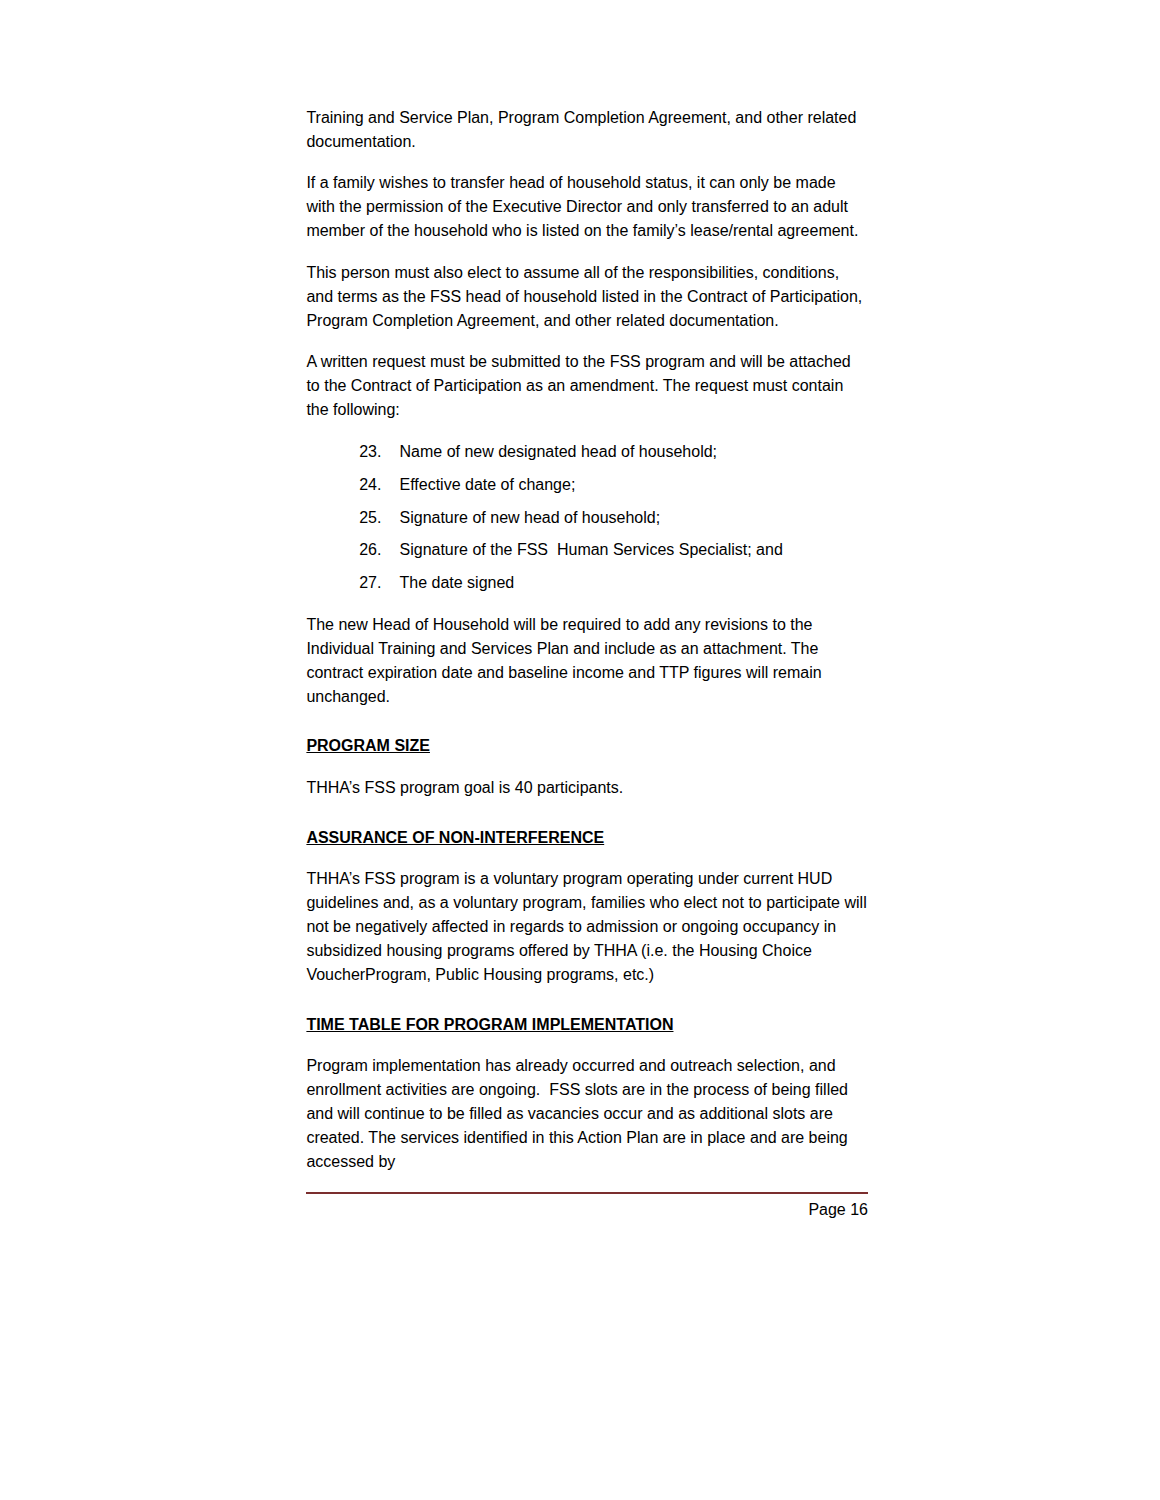Training and Service Plan, Program Completion Agreement, and other related documentation.
If a family wishes to transfer head of household status, it can only be made with the permission of the Executive Director and only transferred to an adult member of the household who is listed on the family’s lease/rental agreement.
This person must also elect to assume all of the responsibilities, conditions, and terms as the FSS head of household listed in the Contract of Participation, Program Completion Agreement, and other related documentation.
A written request must be submitted to the FSS program and will be attached to the Contract of Participation as an amendment. The request must contain the following:
23. Name of new designated head of household;
24. Effective date of change;
25. Signature of new head of household;
26. Signature of the FSS Human Services Specialist; and
27. The date signed
The new Head of Household will be required to add any revisions to the Individual Training and Services Plan and include as an attachment. The contract expiration date and baseline income and TTP figures will remain unchanged.
PROGRAM SIZE
THHA’s FSS program goal is 40 participants.
ASSURANCE OF NON-INTERFERENCE
THHA’s FSS program is a voluntary program operating under current HUD guidelines and, as a voluntary program, families who elect not to participate will not be negatively affected in regards to admission or ongoing occupancy in subsidized housing programs offered by THHA (i.e. the Housing Choice VoucherProgram, Public Housing programs, etc.)
TIME TABLE FOR PROGRAM IMPLEMENTATION
Program implementation has already occurred and outreach selection, and enrollment activities are ongoing. FSS slots are in the process of being filled and will continue to be filled as vacancies occur and as additional slots are created. The services identified in this Action Plan are in place and are being accessed by
Page 16